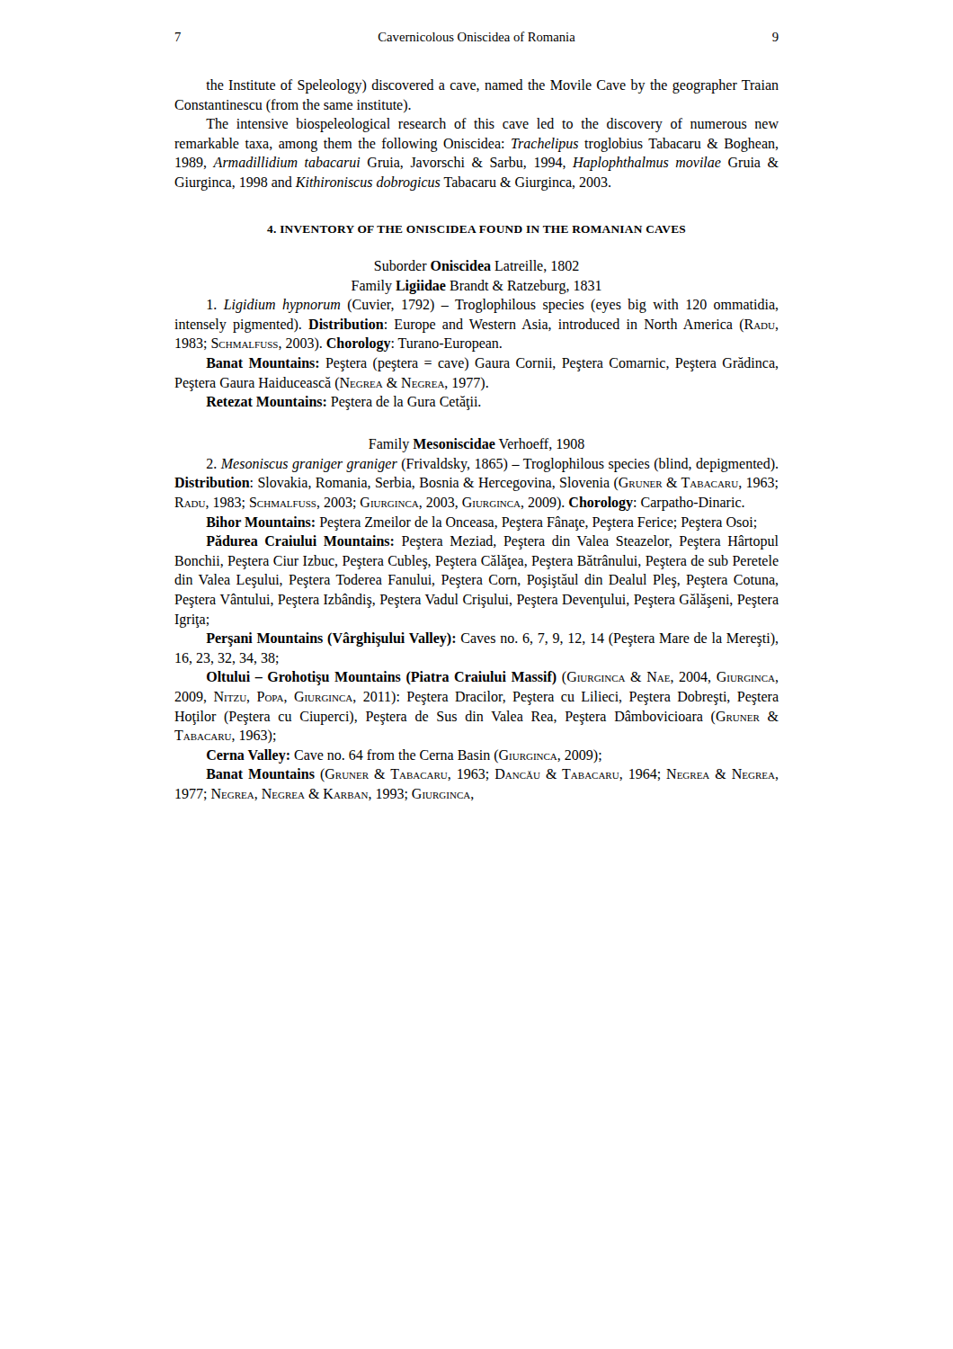7 Cavernicolous Oniscidea of Romania 9
the Institute of Speleology) discovered a cave, named the Movile Cave by the geographer Traian Constantinescu (from the same institute).
The intensive biospeleological research of this cave led to the discovery of numerous new remarkable taxa, among them the following Oniscidea: Trachelipus troglobius Tabacaru & Boghean, 1989, Armadillidium tabacarui Gruia, Javorschi & Sarbu, 1994, Haplophthalmus movilae Gruia & Giurginca, 1998 and Kithironiscus dobrogicus Tabacaru & Giurginca, 2003.
4. Inventory of the Oniscidea found in the Romanian caves
Suborder Oniscidea Latreille, 1802
Family Ligiidae Brandt & Ratzeburg, 1831
1. Ligidium hypnorum (Cuvier, 1792) – Troglophilous species (eyes big with 120 ommatidia, intensely pigmented). Distribution: Europe and Western Asia, introduced in North America (Radu, 1983; Schmalfuss, 2003). Chorology: Turano-European.
Banat Mountains: Peştera (peştera = cave) Gaura Cornii, Peştera Comarnic, Peştera Grădinca, Peştera Gaura Haiducească (Negrea & Negrea, 1977).
Retezat Mountains: Peştera de la Gura Cetăţii.
Family Mesoniscidae Verhoeff, 1908
2. Mesoniscus graniger graniger (Frivaldsky, 1865) – Troglophilous species (blind, depigmented). Distribution: Slovakia, Romania, Serbia, Bosnia & Hercegovina, Slovenia (Gruner & Tabacaru, 1963; Radu, 1983; Schmalfuss, 2003; Giurginca, 2003, Giurginca, 2009). Chorology: Carpatho-Dinaric.
Bihor Mountains: Peştera Zmeilor de la Onceasa, Peştera Fânaţe, Peştera Ferice; Peştera Osoi;
Pădurea Craiului Mountains: Peştera Meziad, Peştera din Valea Steazelor, Peştera Hârtopul Bonchii, Peştera Ciur Izbuc, Peştera Cubleş, Peştera Călăţea, Peştera Bătrânului, Peştera de sub Peretele din Valea Leşului, Peştera Toderea Fanului, Peştera Corn, Poşiştăul din Dealul Pleş, Peştera Cotuna, Peştera Vântului, Peştera Izbândiş, Peştera Vadul Crişului, Peştera Devenţului, Peştera Gălăşeni, Peştera Igriţa;
Perşani Mountains (Vârghişului Valley): Caves no. 6, 7, 9, 12, 14 (Peştera Mare de la Mereşti), 16, 23, 32, 34, 38;
Oltului – Grohotişu Mountains (Piatra Craiului Massif) (Giurginca & Nae, 2004, Giurginca, 2009, Nitzu, Popa, Giurginca, 2011): Peştera Dracilor, Peştera cu Lilieci, Peştera Dobreşti, Peştera Hoţilor (Peştera cu Ciuperci), Peştera de Sus din Valea Rea, Peştera Dâmbovicioara (Gruner & Tabacaru, 1963);
Cerna Valley: Cave no. 64 from the Cerna Basin (Giurginca, 2009);
Banat Mountains (Gruner & Tabacaru, 1963; Dancău & Tabacaru, 1964; Negrea & Negrea, 1977; Negrea, Negrea & Karban, 1993; Giurginca,